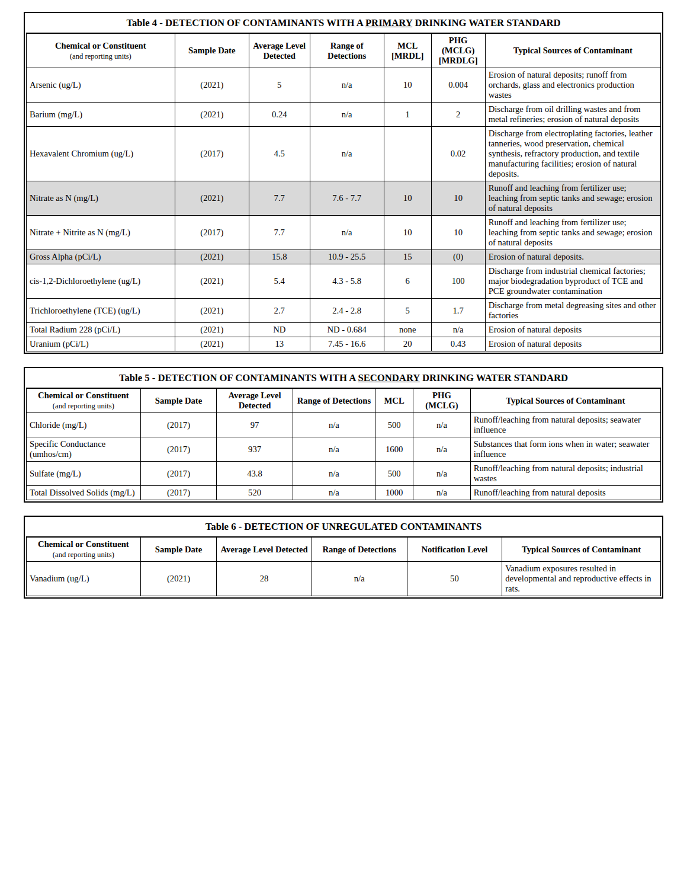Table 4 - DETECTION OF CONTAMINANTS WITH A PRIMARY DRINKING WATER STANDARD
| Chemical or Constituent (and reporting units) | Sample Date | Average Level Detected | Range of Detections | MCL [MRDL] | PHG (MCLG) [MRDLG] | Typical Sources of Contaminant |
| --- | --- | --- | --- | --- | --- | --- |
| Arsenic (ug/L) | (2021) | 5 | n/a | 10 | 0.004 | Erosion of natural deposits; runoff from orchards, glass and electronics production wastes |
| Barium (mg/L) | (2021) | 0.24 | n/a | 1 | 2 | Discharge from oil drilling wastes and from metal refineries; erosion of natural deposits |
| Hexavalent Chromium (ug/L) | (2017) | 4.5 | n/a | | 0.02 | Discharge from electroplating factories, leather tanneries, wood preservation, chemical synthesis, refractory production, and textile manufacturing facilities; erosion of natural deposits. |
| Nitrate as N (mg/L) | (2021) | 7.7 | 7.6 - 7.7 | 10 | 10 | Runoff and leaching from fertilizer use; leaching from septic tanks and sewage; erosion of natural deposits |
| Nitrate + Nitrite as N (mg/L) | (2017) | 7.7 | n/a | 10 | 10 | Runoff and leaching from fertilizer use; leaching from septic tanks and sewage; erosion of natural deposits |
| Gross Alpha (pCi/L) | (2021) | 15.8 | 10.9 - 25.5 | 15 | (0) | Erosion of natural deposits. |
| cis-1,2-Dichloroethylene (ug/L) | (2021) | 5.4 | 4.3 - 5.8 | 6 | 100 | Discharge from industrial chemical factories; major biodegradation byproduct of TCE and PCE groundwater contamination |
| Trichloroethylene (TCE) (ug/L) | (2021) | 2.7 | 2.4 - 2.8 | 5 | 1.7 | Discharge from metal degreasing sites and other factories |
| Total Radium 228 (pCi/L) | (2021) | ND | ND - 0.684 | none | n/a | Erosion of natural deposits |
| Uranium (pCi/L) | (2021) | 13 | 7.45 - 16.6 | 20 | 0.43 | Erosion of natural deposits |
Table 5 - DETECTION OF CONTAMINANTS WITH A SECONDARY DRINKING WATER STANDARD
| Chemical or Constituent (and reporting units) | Sample Date | Average Level Detected | Range of Detections | MCL | PHG (MCLG) | Typical Sources of Contaminant |
| --- | --- | --- | --- | --- | --- | --- |
| Chloride (mg/L) | (2017) | 97 | n/a | 500 | n/a | Runoff/leaching from natural deposits; seawater influence |
| Specific Conductance (umhos/cm) | (2017) | 937 | n/a | 1600 | n/a | Substances that form ions when in water; seawater influence |
| Sulfate (mg/L) | (2017) | 43.8 | n/a | 500 | n/a | Runoff/leaching from natural deposits; industrial wastes |
| Total Dissolved Solids (mg/L) | (2017) | 520 | n/a | 1000 | n/a | Runoff/leaching from natural deposits |
Table 6 - DETECTION OF UNREGULATED CONTAMINANTS
| Chemical or Constituent (and reporting units) | Sample Date | Average Level Detected | Range of Detections | Notification Level | Typical Sources of Contaminant |
| --- | --- | --- | --- | --- | --- |
| Vanadium (ug/L) | (2021) | 28 | n/a | 50 | Vanadium exposures resulted in developmental and reproductive effects in rats. |